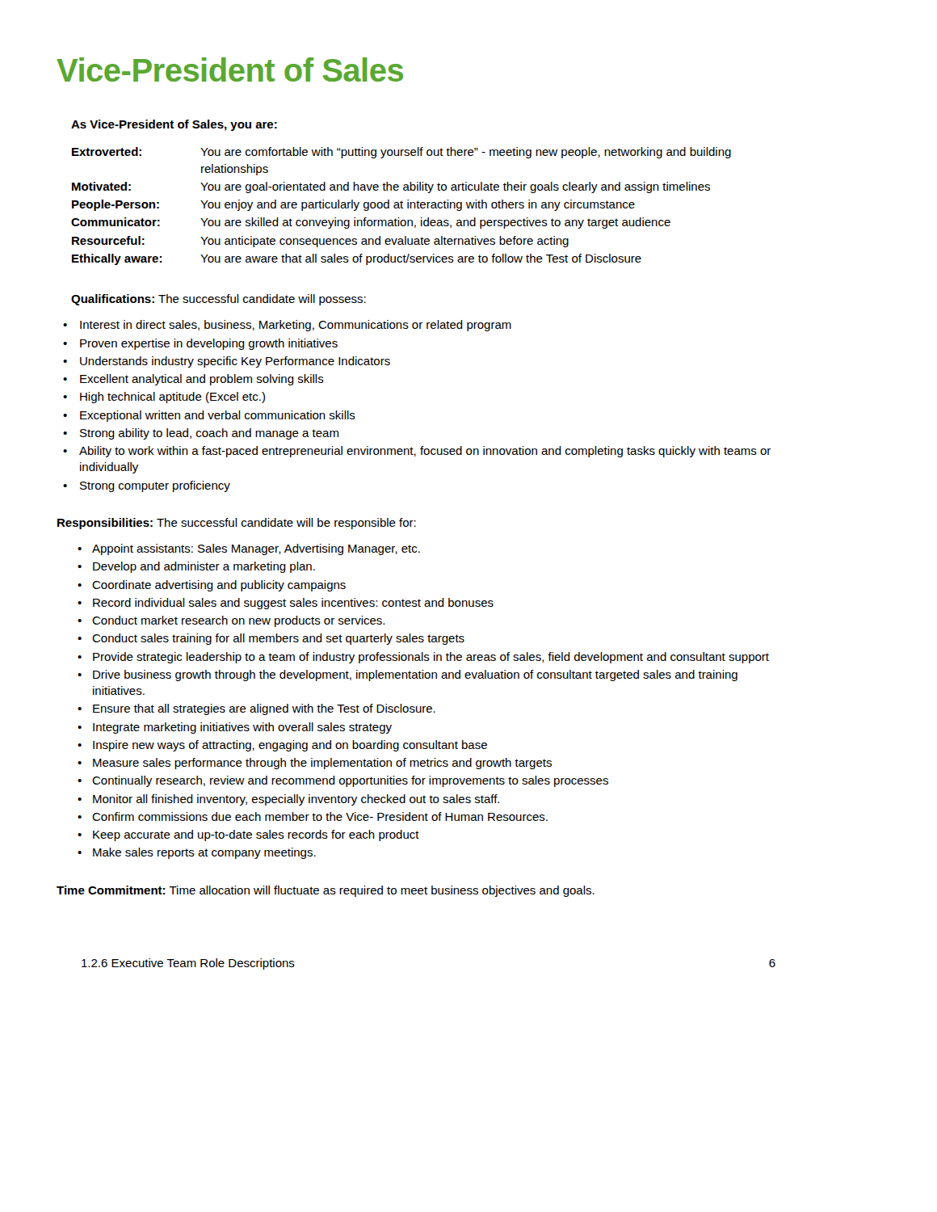Vice-President of Sales
As Vice-President of Sales, you are:
| Extroverted: | You are comfortable with “putting yourself out there” - meeting new people, networking and building relationships |
| Motivated: | You are goal-orientated and have the ability to articulate their goals clearly and assign timelines |
| People-Person: | You enjoy and are particularly good at interacting with others in any circumstance |
| Communicator: | You are skilled at conveying information, ideas, and perspectives to any target audience |
| Resourceful: | You anticipate consequences and evaluate alternatives before acting |
| Ethically aware: | You are aware that all sales of product/services are to follow the Test of Disclosure |
Qualifications: The successful candidate will possess:
Interest in direct sales, business, Marketing, Communications or related program
Proven expertise in developing growth initiatives
Understands industry specific Key Performance Indicators
Excellent analytical and problem solving skills
High technical aptitude (Excel etc.)
Exceptional written and verbal communication skills
Strong ability to lead, coach and manage a team
Ability to work within a fast-paced entrepreneurial environment, focused on innovation and completing tasks quickly with teams or individually
Strong computer proficiency
Responsibilities: The successful candidate will be responsible for:
Appoint assistants: Sales Manager, Advertising Manager, etc.
Develop and administer a marketing plan.
Coordinate advertising and publicity campaigns
Record individual sales and suggest sales incentives: contest and bonuses
Conduct market research on new products or services.
Conduct sales training for all members and set quarterly sales targets
Provide strategic leadership to a team of industry professionals in the areas of sales, field development and consultant support
Drive business growth through the development, implementation and evaluation of consultant targeted sales and training initiatives.
Ensure that all strategies are aligned with the Test of Disclosure.
Integrate marketing initiatives with overall sales strategy
Inspire new ways of attracting, engaging and on boarding consultant base
Measure sales performance through the implementation of metrics and growth targets
Continually research, review and recommend opportunities for improvements to sales processes
Monitor all finished inventory, especially inventory checked out to sales staff.
Confirm commissions due each member to the Vice- President of Human Resources.
Keep accurate and up-to-date sales records for each product
Make sales reports at company meetings.
Time Commitment: Time allocation will fluctuate as required to meet business objectives and goals.
1.2.6 Executive Team Role Descriptions 6